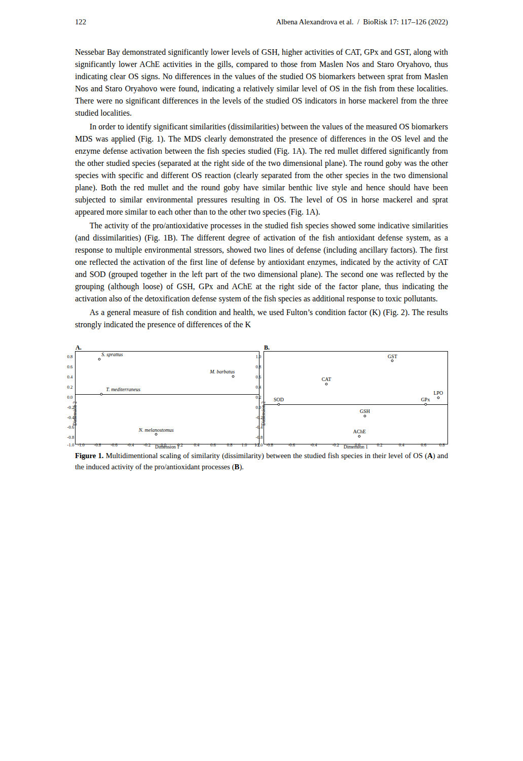122 Albena Alexandrova et al. / BioRisk 17: 117–126 (2022)
Nessebar Bay demonstrated significantly lower levels of GSH, higher activities of CAT, GPx and GST, along with significantly lower AChE activities in the gills, compared to those from Maslen Nos and Staro Oryahovo, thus indicating clear OS signs. No differences in the values of the studied OS biomarkers between sprat from Maslen Nos and Staro Oryahovo were found, indicating a relatively similar level of OS in the fish from these localities. There were no significant differences in the levels of the studied OS indicators in horse mackerel from the three studied localities.
In order to identify significant similarities (dissimilarities) between the values of the measured OS biomarkers MDS was applied (Fig. 1). The MDS clearly demonstrated the presence of differences in the OS level and the enzyme defense activation between the fish species studied (Fig. 1A). The red mullet differed significantly from the other studied species (separated at the right side of the two dimensional plane). The round goby was the other species with specific and different OS reaction (clearly separated from the other species in the two dimensional plane). Both the red mullet and the round goby have similar benthic live style and hence should have been subjected to similar environmental pressures resulting in OS. The level of OS in horse mackerel and sprat appeared more similar to each other than to the other two species (Fig. 1A).
The activity of the pro/antioxidative processes in the studied fish species showed some indicative similarities (and dissimilarities) (Fig. 1B). The different degree of activation of the fish antioxidant defense system, as a response to multiple environmental stressors, showed two lines of defense (including ancillary factors). The first one reflected the activation of the first line of defense by antioxidant enzymes, indicated by the activity of CAT and SOD (grouped together in the left part of the two dimensional plane). The second one was reflected by the grouping (although loose) of GSH, GPx and AChE at the right side of the factor plane, thus indicating the activation also of the detoxification defense system of the fish species as additional response to toxic pollutants.
As a general measure of fish condition and health, we used Fulton’s condition factor (K) (Fig. 2). The results strongly indicated the presence of differences of the K
A. Dimension 2 Dimension 1 0.8 0.6 0.4 0.2 0.0 -0.2 -0.4 -0.6 -0.8 -1.0 -1.0 -0.8 -0.6 -0.4 -0.2 0.0 0.2 0.4 0.6 0.8 1.0 1.2 S. sprattus M. barbatus T. mediterraneus N. melanostomus
B. Dimension 2 Dimension 1 1.0 0.8 0.6 0.4 0.2 0.0 -0.2 -0.4 -0.8 -1.0 -0.8 -0.6 -0.4 -0.2 0.0 0.2 0.4 0.6 0.8 GST CAT SOD LPO GPx GSH AChE
Figure 1. Multidimentional scaling of similarity (dissimilarity) between the studied fish species in their level of OS (A) and the induced activity of the pro/antioxidant processes (B).